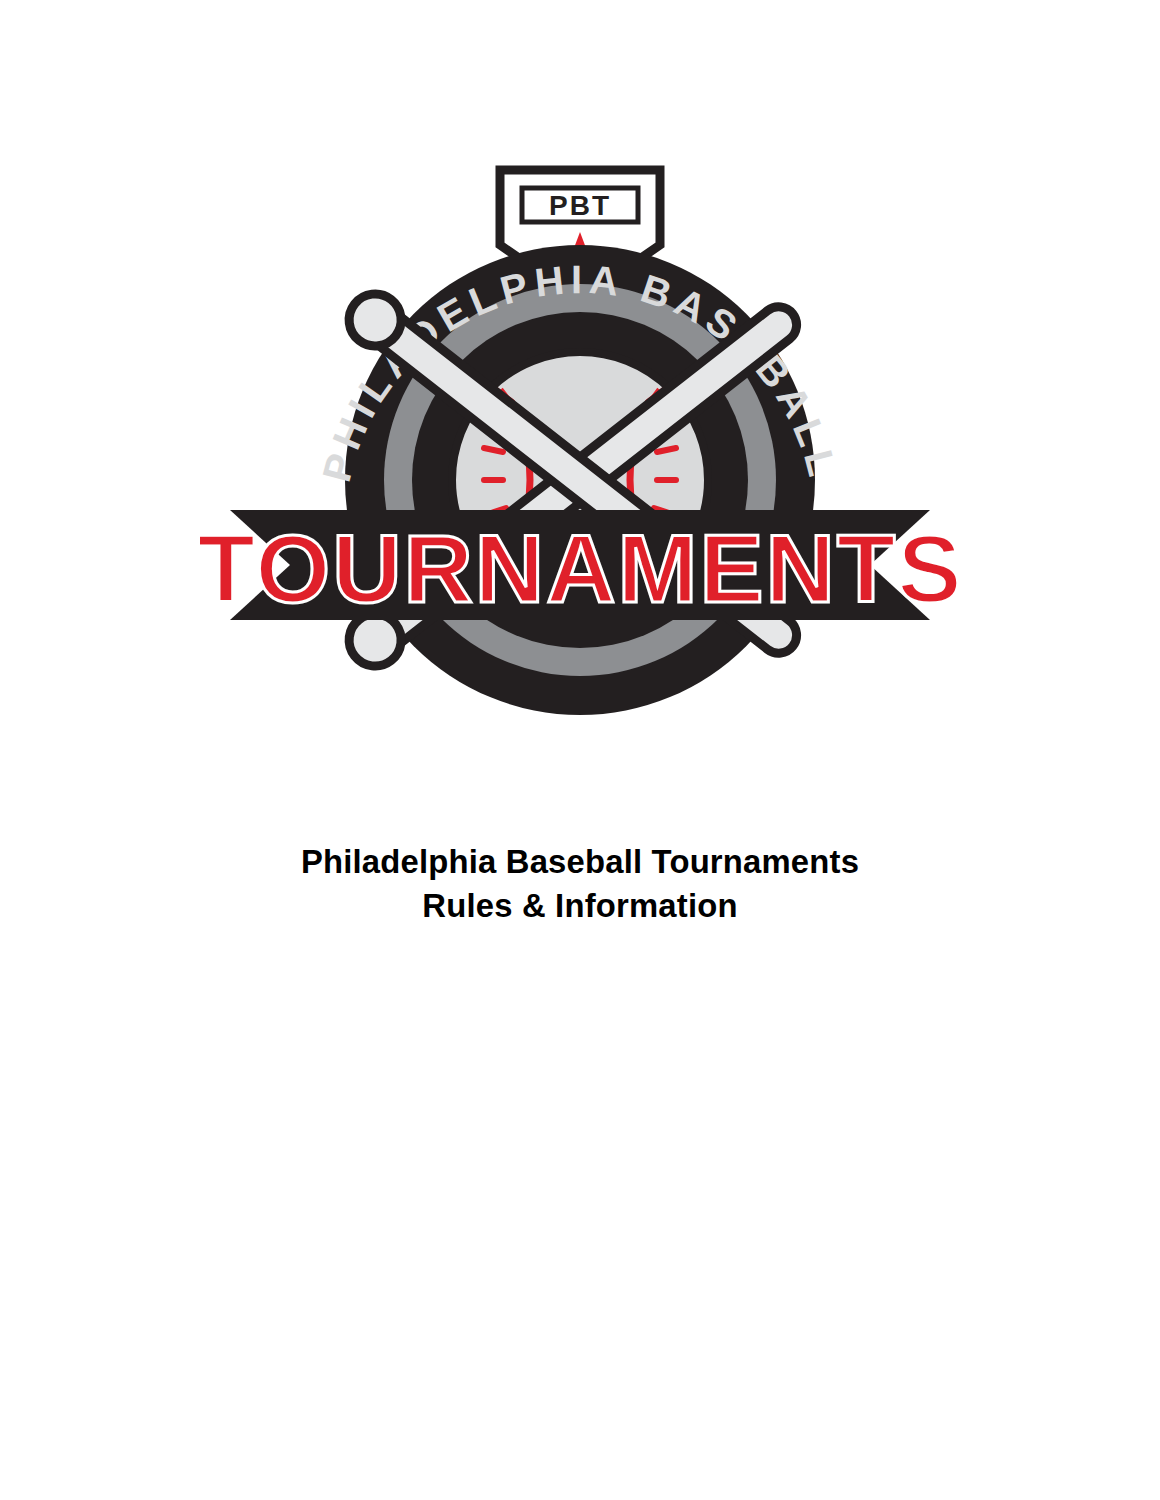PBT PHILADELPHIA BASEBALL TOURNAMENTS
Philadelphia Baseball Tournaments Rules & Information